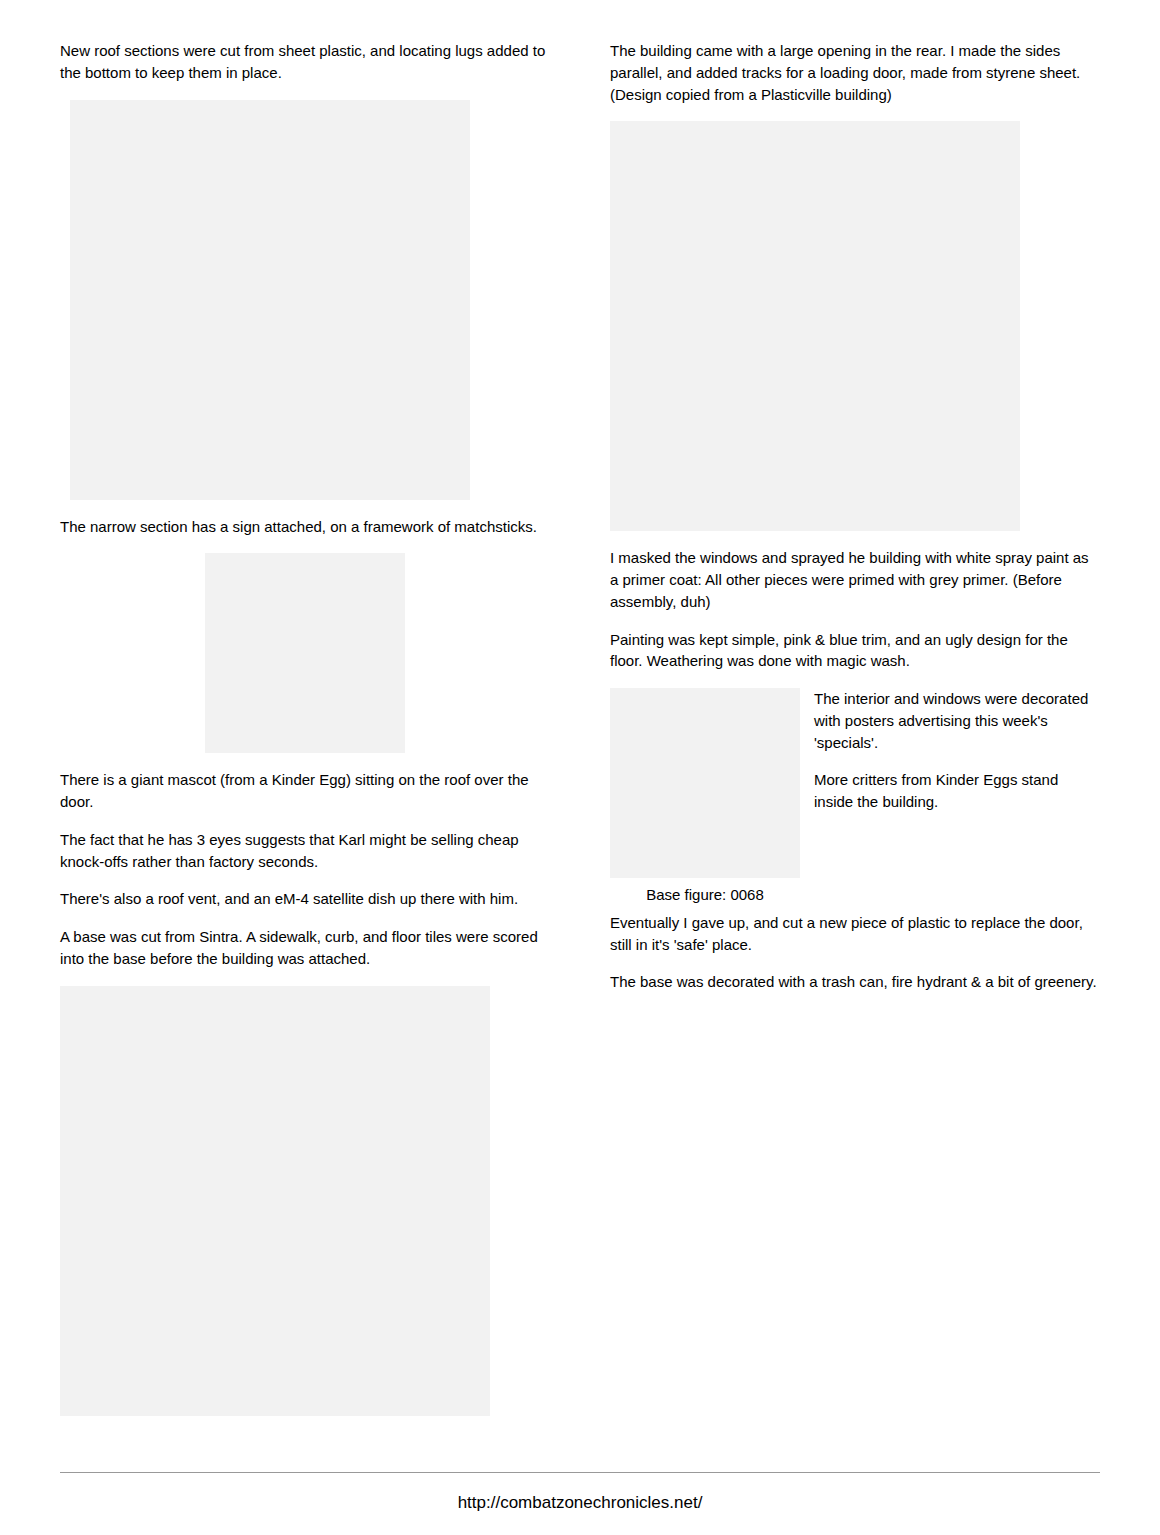New roof sections were cut from sheet plastic, and locating lugs added to the bottom to keep them in place.
The narrow section has a sign attached, on a framework of matchsticks.
There is a giant mascot (from a Kinder Egg) sitting on the roof over the door.
The fact that he has 3 eyes suggests that Karl might be selling cheap knock-offs rather than factory seconds.
There's also a roof vent, and an eM-4 satellite dish up there with him.
A base was cut from Sintra. A sidewalk, curb, and floor tiles were scored into the base before the building was attached.
The building came with a large opening in the rear. I made the sides parallel, and added tracks for a loading door, made from styrene sheet. (Design copied from a Plasticville building)
I masked the windows and sprayed he building with white spray paint as a primer coat: All other pieces were primed with grey primer. (Before assembly, duh)
Painting was kept simple, pink & blue trim, and an ugly design for the floor. Weathering was done with magic wash.
Base figure: 0068
The interior and windows were decorated with posters advertising this week's 'specials'.
More critters from Kinder Eggs stand inside the building.
Eventually I gave up, and cut a new piece of plastic to replace the door, still in it's 'safe' place.
The base was decorated with a trash can, fire hydrant & a bit of greenery.
http://combatzonechronicles.net/